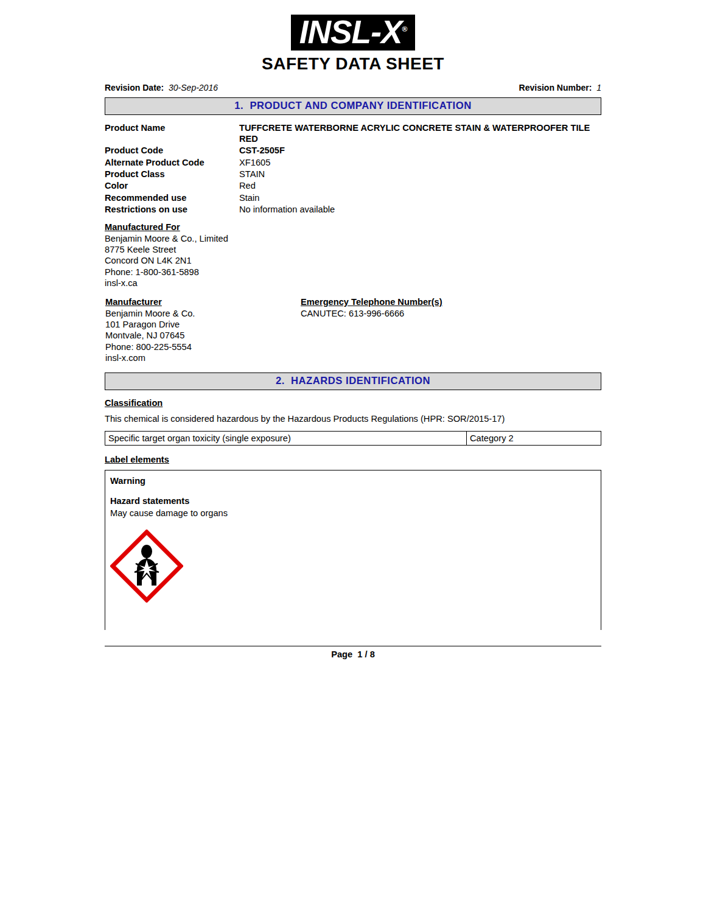INSL-X®
SAFETY DATA SHEET
Revision Date: 30-Sep-2016 Revision Number: 1
1. PRODUCT AND COMPANY IDENTIFICATION
| Product Name | TUFFCRETE WATERBORNE ACRYLIC CONCRETE STAIN & WATERPROOFER TILE RED |
| Product Code | CST-2505F |
| Alternate Product Code | XF1605 |
| Product Class | STAIN |
| Color | Red |
| Recommended use | Stain |
| Restrictions on use | No information available |
Manufactured For
Benjamin Moore & Co., Limited
8775 Keele Street
Concord ON L4K 2N1
Phone: 1-800-361-5898
insl-x.ca
| Manufacturer Benjamin Moore & Co. 101 Paragon Drive Montvale, NJ 07645 Phone: 800-225-5554 insl-x.com | Emergency Telephone Number(s) CANUTEC: 613-996-6666 |
2. HAZARDS IDENTIFICATION
Classification
This chemical is considered hazardous by the Hazardous Products Regulations (HPR: SOR/2015-17)
| Specific target organ toxicity (single exposure) | Category 2 |
Label elements
Warning
Hazard statements
May cause damage to organs
Page 1 / 8